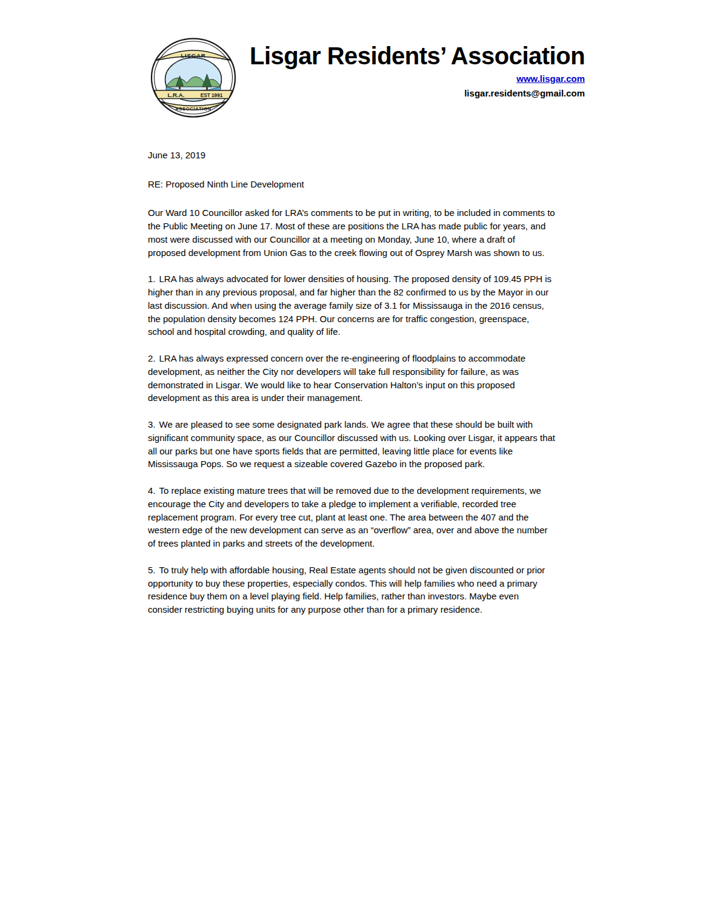LISGAR RESIDENTS' L.R.A. EST 1991 ASSOCIATION
Lisgar Residents’ Association
www.lisgar.com lisgar.residents@gmail.com
June 13, 2019
RE: Proposed Ninth Line Development
Our Ward 10 Councillor asked for LRA’s comments to be put in writing, to be included in comments to the Public Meeting on June 17. Most of these are positions the LRA has made public for years, and most were discussed with our Councillor at a meeting on Monday, June 10, where a draft of proposed development from Union Gas to the creek flowing out of Osprey Marsh was shown to us.
1. LRA has always advocated for lower densities of housing. The proposed density of 109.45 PPH is higher than in any previous proposal, and far higher than the 82 confirmed to us by the Mayor in our last discussion. And when using the average family size of 3.1 for Mississauga in the 2016 census, the population density becomes 124 PPH. Our concerns are for traffic congestion, greenspace, school and hospital crowding, and quality of life.
2. LRA has always expressed concern over the re-engineering of floodplains to accommodate development, as neither the City nor developers will take full responsibility for failure, as was demonstrated in Lisgar. We would like to hear Conservation Halton’s input on this proposed development as this area is under their management.
3. We are pleased to see some designated park lands. We agree that these should be built with significant community space, as our Councillor discussed with us. Looking over Lisgar, it appears that all our parks but one have sports fields that are permitted, leaving little place for events like Mississauga Pops. So we request a sizeable covered Gazebo in the proposed park.
4. To replace existing mature trees that will be removed due to the development requirements, we encourage the City and developers to take a pledge to implement a verifiable, recorded tree replacement program. For every tree cut, plant at least one. The area between the 407 and the western edge of the new development can serve as an “overflow” area, over and above the number of trees planted in parks and streets of the development.
5. To truly help with affordable housing, Real Estate agents should not be given discounted or prior opportunity to buy these properties, especially condos. This will help families who need a primary residence buy them on a level playing field. Help families, rather than investors. Maybe even consider restricting buying units for any purpose other than for a primary residence.